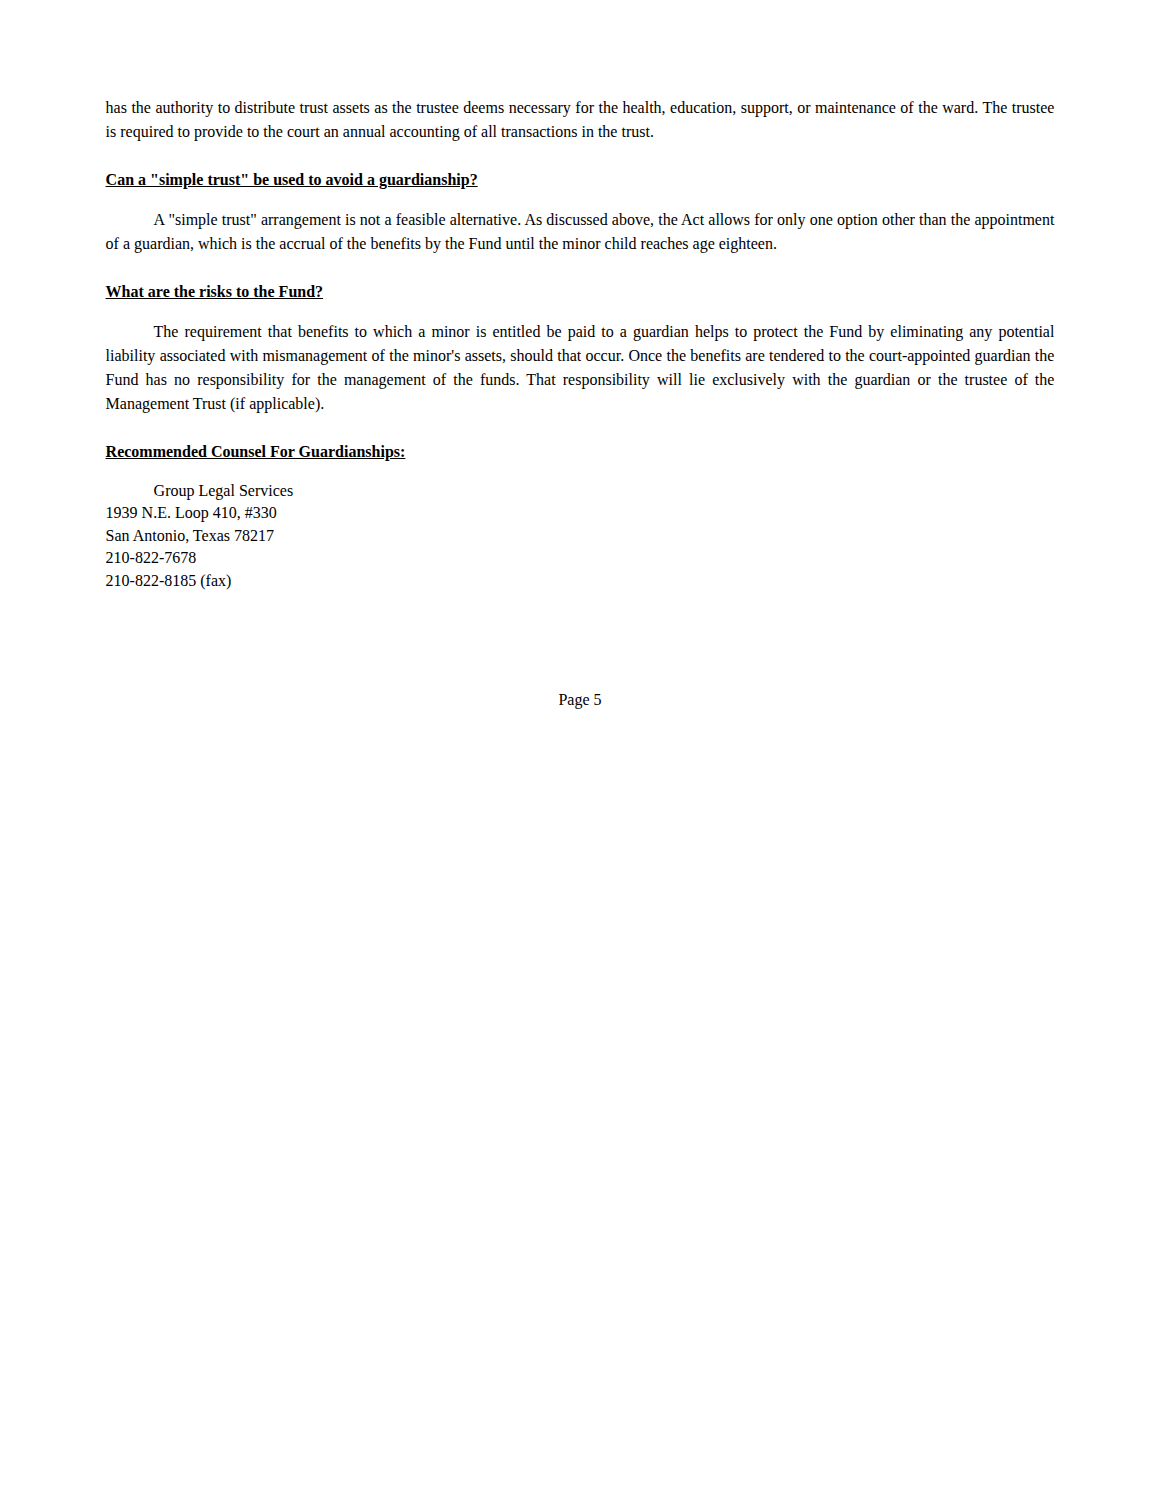has the authority to distribute trust assets as the trustee deems necessary for the health, education, support, or maintenance of the ward. The trustee is required to provide to the court an annual accounting of all transactions in the trust.
Can a "simple trust" be used to avoid a guardianship?
A "simple trust" arrangement is not a feasible alternative. As discussed above, the Act allows for only one option other than the appointment of a guardian, which is the accrual of the benefits by the Fund until the minor child reaches age eighteen.
What are the risks to the Fund?
The requirement that benefits to which a minor is entitled be paid to a guardian helps to protect the Fund by eliminating any potential liability associated with mismanagement of the minor's assets, should that occur. Once the benefits are tendered to the court-appointed guardian the Fund has no responsibility for the management of the funds. That responsibility will lie exclusively with the guardian or the trustee of the Management Trust (if applicable).
Recommended Counsel For Guardianships:
Group Legal Services
1939 N.E. Loop 410, #330
San Antonio, Texas 78217
210-822-7678
210-822-8185 (fax)
Page 5